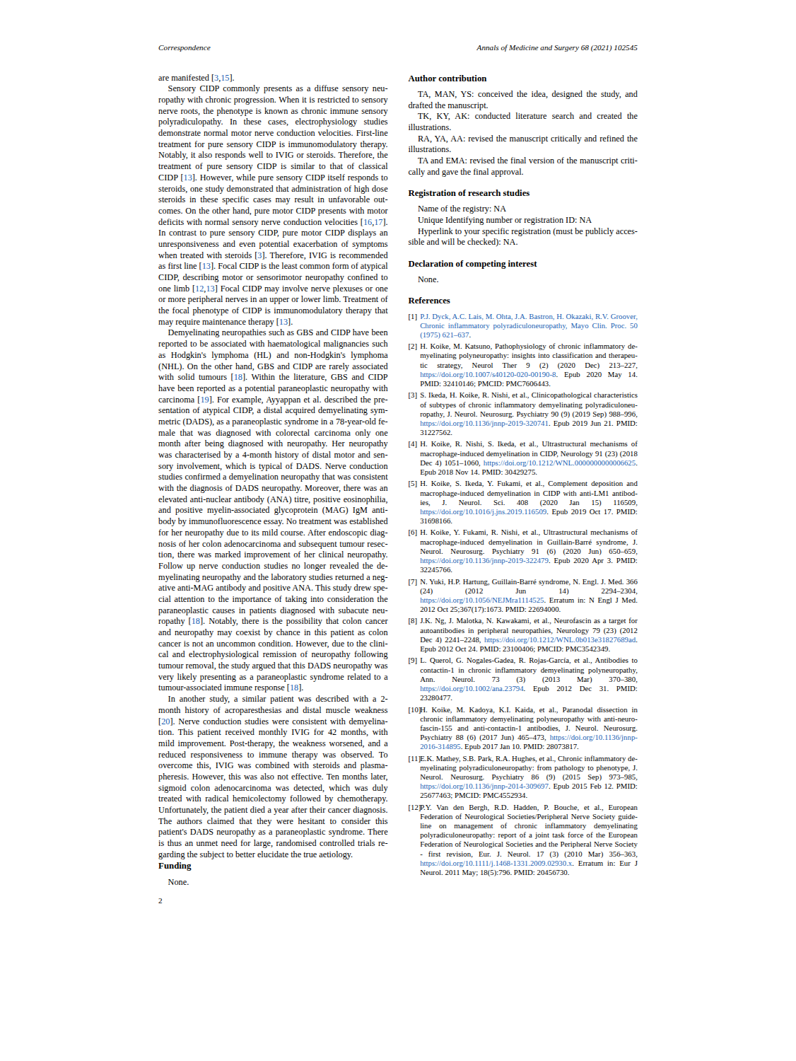Correspondence
Annals of Medicine and Surgery 68 (2021) 102545
are manifested [3,15].
Sensory CIDP commonly presents as a diffuse sensory neuropathy with chronic progression. When it is restricted to sensory nerve roots, the phenotype is known as chronic immune sensory polyradiculopathy. In these cases, electrophysiology studies demonstrate normal motor nerve conduction velocities. First-line treatment for pure sensory CIDP is immunomodulatory therapy. Notably, it also responds well to IVIG or steroids. Therefore, the treatment of pure sensory CIDP is similar to that of classical CIDP [13]. However, while pure sensory CIDP itself responds to steroids, one study demonstrated that administration of high dose steroids in these specific cases may result in unfavorable outcomes. On the other hand, pure motor CIDP presents with motor deficits with normal sensory nerve conduction velocities [16,17]. In contrast to pure sensory CIDP, pure motor CIDP displays an unresponsiveness and even potential exacerbation of symptoms when treated with steroids [3]. Therefore, IVIG is recommended as first line [13]. Focal CIDP is the least common form of atypical CIDP, describing motor or sensorimotor neuropathy confined to one limb [12,13] Focal CIDP may involve nerve plexuses or one or more peripheral nerves in an upper or lower limb. Treatment of the focal phenotype of CIDP is immunomodulatory therapy that may require maintenance therapy [13].
Demyelinating neuropathies such as GBS and CIDP have been reported to be associated with haematological malignancies such as Hodgkin's lymphoma (HL) and non-Hodgkin's lymphoma (NHL). On the other hand, GBS and CIDP are rarely associated with solid tumours [18]. Within the literature, GBS and CIDP have been reported as a potential paraneoplastic neuropathy with carcinoma [19]. For example, Ayyappan et al. described the presentation of atypical CIDP, a distal acquired demyelinating symmetric (DADS), as a paraneoplastic syndrome in a 78-year-old female that was diagnosed with colorectal carcinoma only one month after being diagnosed with neuropathy. Her neuropathy was characterised by a 4-month history of distal motor and sensory involvement, which is typical of DADS. Nerve conduction studies confirmed a demyelination neuropathy that was consistent with the diagnosis of DADS neuropathy. Moreover, there was an elevated anti-nuclear antibody (ANA) titre, positive eosinophilia, and positive myelin-associated glycoprotein (MAG) IgM antibody by immunofluorescence essay. No treatment was established for her neuropathy due to its mild course. After endoscopic diagnosis of her colon adenocarcinoma and subsequent tumour resection, there was marked improvement of her clinical neuropathy. Follow up nerve conduction studies no longer revealed the demyelinating neuropathy and the laboratory studies returned a negative anti-MAG antibody and positive ANA. This study drew special attention to the importance of taking into consideration the paraneoplastic causes in patients diagnosed with subacute neuropathy [18]. Notably, there is the possibility that colon cancer and neuropathy may coexist by chance in this patient as colon cancer is not an uncommon condition. However, due to the clinical and electrophysiological remission of neuropathy following tumour removal, the study argued that this DADS neuropathy was very likely presenting as a paraneoplastic syndrome related to a tumour-associated immune response [18].
In another study, a similar patient was described with a 2-month history of acroparesthesias and distal muscle weakness [20]. Nerve conduction studies were consistent with demyelination. This patient received monthly IVIG for 42 months, with mild improvement. Post-therapy, the weakness worsened, and a reduced responsiveness to immune therapy was observed. To overcome this, IVIG was combined with steroids and plasmapheresis. However, this was also not effective. Ten months later, sigmoid colon adenocarcinoma was detected, which was duly treated with radical hemicolectomy followed by chemotherapy. Unfortunately, the patient died a year after their cancer diagnosis. The authors claimed that they were hesitant to consider this patient's DADS neuropathy as a paraneoplastic syndrome. There is thus an unmet need for large, randomised controlled trials regarding the subject to better elucidate the true aetiology.
Funding
None.
Author contribution
TA, MAN, YS: conceived the idea, designed the study, and drafted the manuscript.
TK, KY, AK: conducted literature search and created the illustrations.
RA, YA, AA: revised the manuscript critically and refined the illustrations.
TA and EMA: revised the final version of the manuscript critically and gave the final approval.
Registration of research studies
Name of the registry: NA
Unique Identifying number or registration ID: NA
Hyperlink to your specific registration (must be publicly accessible and will be checked): NA.
Declaration of competing interest
None.
References
[1] P.J. Dyck, A.C. Lais, M. Ohta, J.A. Bastron, H. Okazaki, R.V. Groover, Chronic inflammatory polyradiculoneuropathy, Mayo Clin. Proc. 50 (1975) 621–637.
[2] H. Koike, M. Katsuno, Pathophysiology of chronic inflammatory demyelinating polyneuropathy: insights into classification and therapeutic strategy, Neurol Ther 9 (2) (2020 Dec) 213–227, https://doi.org/10.1007/s40120-020-00190-8. Epub 2020 May 14. PMID: 32410146; PMCID: PMC7606443.
[3] S. Ikeda, H. Koike, R. Nishi, et al., Clinicopathological characteristics of subtypes of chronic inflammatory demyelinating polyradiculoneuropathy, J. Neurol. Neurosurg. Psychiatry 90 (9) (2019 Sep) 988–996, https://doi.org/10.1136/jnnp-2019-320741. Epub 2019 Jun 21. PMID: 31227562.
[4] H. Koike, R. Nishi, S. Ikeda, et al., Ultrastructural mechanisms of macrophage-induced demyelination in CIDP, Neurology 91 (23) (2018 Dec 4) 1051–1060, https://doi.org/10.1212/WNL.0000000000006625. Epub 2018 Nov 14. PMID: 30429275.
[5] H. Koike, S. Ikeda, Y. Fukami, et al., Complement deposition and macrophage-induced demyelination in CIDP with anti-LM1 antibodies, J. Neurol. Sci. 408 (2020 Jan 15) 116509, https://doi.org/10.1016/j.jns.2019.116509. Epub 2019 Oct 17. PMID: 31698166.
[6] H. Koike, Y. Fukami, R. Nishi, et al., Ultrastructural mechanisms of macrophage-induced demyelination in Guillain-Barré syndrome, J. Neurol. Neurosurg. Psychiatry 91 (6) (2020 Jun) 650–659, https://doi.org/10.1136/jnnp-2019-322479. Epub 2020 Apr 3. PMID: 32245766.
[7] N. Yuki, H.P. Hartung, Guillain-Barré syndrome, N. Engl. J. Med. 366 (24) (2012 Jun 14) 2294–2304, https://doi.org/10.1056/NEJMra1114525. Erratum in: N Engl J Med. 2012 Oct 25;367(17):1673. PMID: 22694000.
[8] J.K. Ng, J. Malotka, N. Kawakami, et al., Neurofascin as a target for autoantibodies in peripheral neuropathies, Neurology 79 (23) (2012 Dec 4) 2241–2248, https://doi.org/10.1212/WNL.0b013e31827689ad. Epub 2012 Oct 24. PMID: 23100406; PMCID: PMC3542349.
[9] L. Querol, G. Nogales-Gadea, R. Rojas-García, et al., Antibodies to contactin-1 in chronic inflammatory demyelinating polyneuropathy, Ann. Neurol. 73 (3) (2013 Mar) 370–380, https://doi.org/10.1002/ana.23794. Epub 2012 Dec 31. PMID: 23280477.
[10] H. Koike, M. Kadoya, K.I. Kaida, et al., Paranodal dissection in chronic inflammatory demyelinating polyneuropathy with anti-neurofascin-155 and anti-contactin-1 antibodies, J. Neurol. Neurosurg. Psychiatry 88 (6) (2017 Jun) 465–473, https://doi.org/10.1136/jnnp-2016-314895. Epub 2017 Jan 10. PMID: 28073817.
[11] E.K. Mathey, S.B. Park, R.A. Hughes, et al., Chronic inflammatory demyelinating polyradiculoneuropathy: from pathology to phenotype, J. Neurol. Neurosurg. Psychiatry 86 (9) (2015 Sep) 973–985, https://doi.org/10.1136/jnnp-2014-309697. Epub 2015 Feb 12. PMID: 25677463; PMCID: PMC4552934.
[12] P.Y. Van den Bergh, R.D. Hadden, P. Bouche, et al., European Federation of Neurological Societies/Peripheral Nerve Society guideline on management of chronic inflammatory demyelinating polyradiculoneuropathy: report of a joint task force of the European Federation of Neurological Societies and the Peripheral Nerve Society - first revision, Eur. J. Neurol. 17 (3) (2010 Mar) 356–363, https://doi.org/10.1111/j.1468-1331.2009.02930.x. Erratum in: Eur J Neurol. 2011 May; 18(5):796. PMID: 20456730.
2